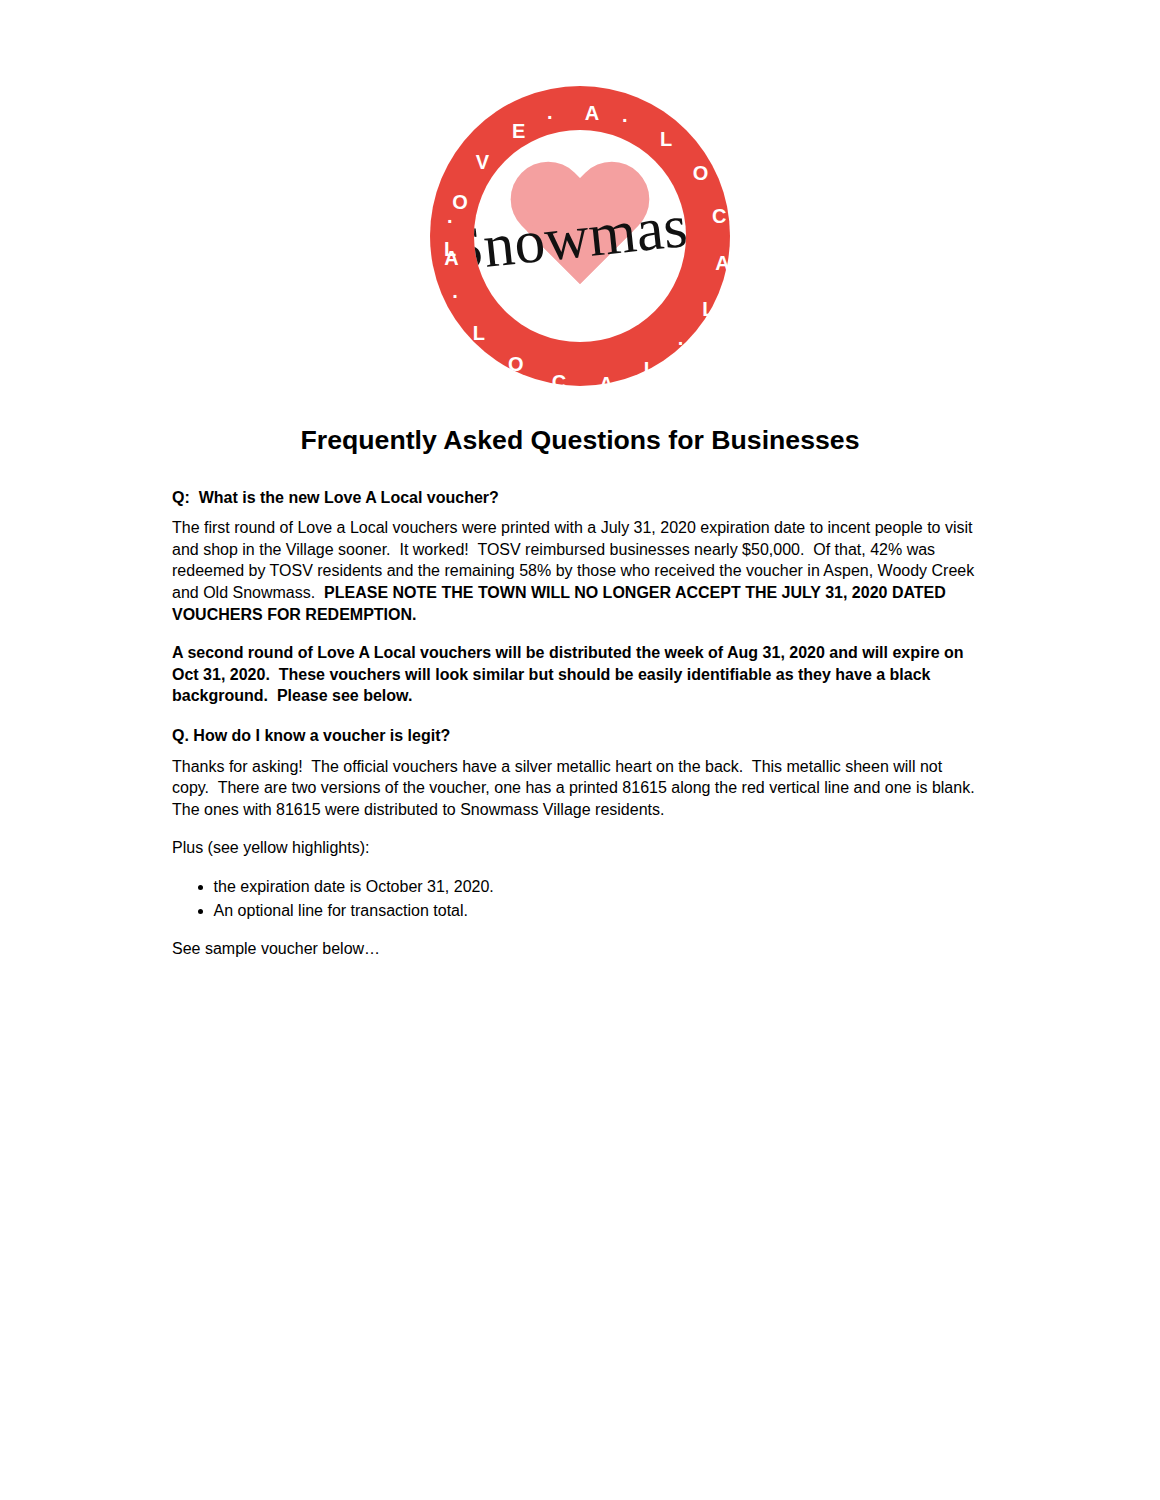L O V E · A · L O C A L · L A C O L · A ·
Snowmass
Frequently Asked Questions for Businesses
Q: What is the new Love A Local voucher?
The first round of Love a Local vouchers were printed with a July 31, 2020 expiration date to incent people to visit and shop in the Village sooner. It worked! TOSV reimbursed businesses nearly $50,000. Of that, 42% was redeemed by TOSV residents and the remaining 58% by those who received the voucher in Aspen, Woody Creek and Old Snowmass. PLEASE NOTE THE TOWN WILL NO LONGER ACCEPT THE JULY 31, 2020 DATED VOUCHERS FOR REDEMPTION.
A second round of Love A Local vouchers will be distributed the week of Aug 31, 2020 and will expire on Oct 31, 2020. These vouchers will look similar but should be easily identifiable as they have a black background. Please see below.
Q. How do I know a voucher is legit?
Thanks for asking! The official vouchers have a silver metallic heart on the back. This metallic sheen will not copy. There are two versions of the voucher, one has a printed 81615 along the red vertical line and one is blank. The ones with 81615 were distributed to Snowmass Village residents.
Plus (see yellow highlights):
the expiration date is October 31, 2020.
An optional line for transaction total.
See sample voucher below…